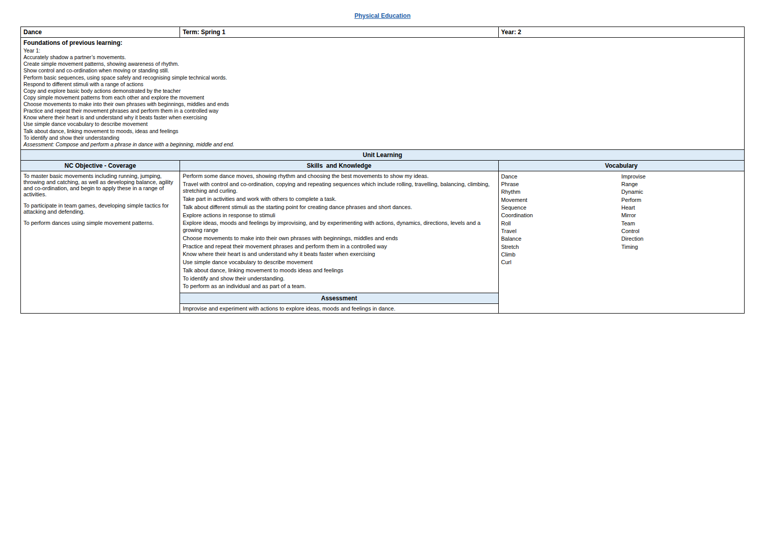Physical Education
| Dance | Term: Spring 1 | Year: 2 |
| Foundations of previous learning: Year 1: Accurately shadow a partner’s movements. Create simple movement patterns, showing awareness of rhythm. Show control and co-ordination when moving or standing still. Perform basic sequences, using space safely and recognising simple technical words. Respond to different stimuli with a range of actions Copy and explore basic body actions demonstrated by the teacher Copy simple movement patterns from each other and explore the movement Choose movements to make into their own phrases with beginnings, middles and ends Practice and repeat their movement phrases and perform them in a controlled way Know where their heart is and understand why it beats faster when exercising Use simple dance vocabulary to describe movement Talk about dance, linking movement to moods, ideas and feelings To identify and show their understanding Assessment: Compose and perform a phrase in dance with a beginning, middle and end. |
| Unit Learning |
| NC Objective - Coverage | Skills and Knowledge | Vocabulary |
| To master basic movements including running, jumping, throwing and catching, as well as developing balance, agility and co-ordination, and begin to apply these in a range of activities. To participate in team games, developing simple tactics for attacking and defending. To perform dances using simple movement patterns. | Perform some dance moves, showing rhythm and choosing the best movements to show my ideas. Travel with control and co-ordination, copying and repeating sequences which include rolling, travelling, balancing, climbing, stretching and curling. Take part in activities and work with others to complete a task. Talk about different stimuli as the starting point for creating dance phrases and short dances. Explore actions in response to stimuli Explore ideas, moods and feelings by improvising, and by experimenting with actions, dynamics, directions, levels and a growing range Choose movements to make into their own phrases with beginnings, middles and ends Practice and repeat their movement phrases and perform them in a controlled way Know where their heart is and understand why it beats faster when exercising Use simple dance vocabulary to describe movement Talk about dance, linking movement to moods ideas and feelings To identify and show their understanding. To perform as an individual and as part of a team. | / Dance / Improvise / / Phrase / Range / / Rhythm / Dynamic / / Movement / Perform / / Sequence / Heart / / Coordination / Mirror / / Roll / Team / / Travel / Control / / Balance / Direction / / Stretch / Timing / / Climb / / / Curl / / |
| Assessment |
| Improvise and experiment with actions to explore ideas, moods and feelings in dance. |